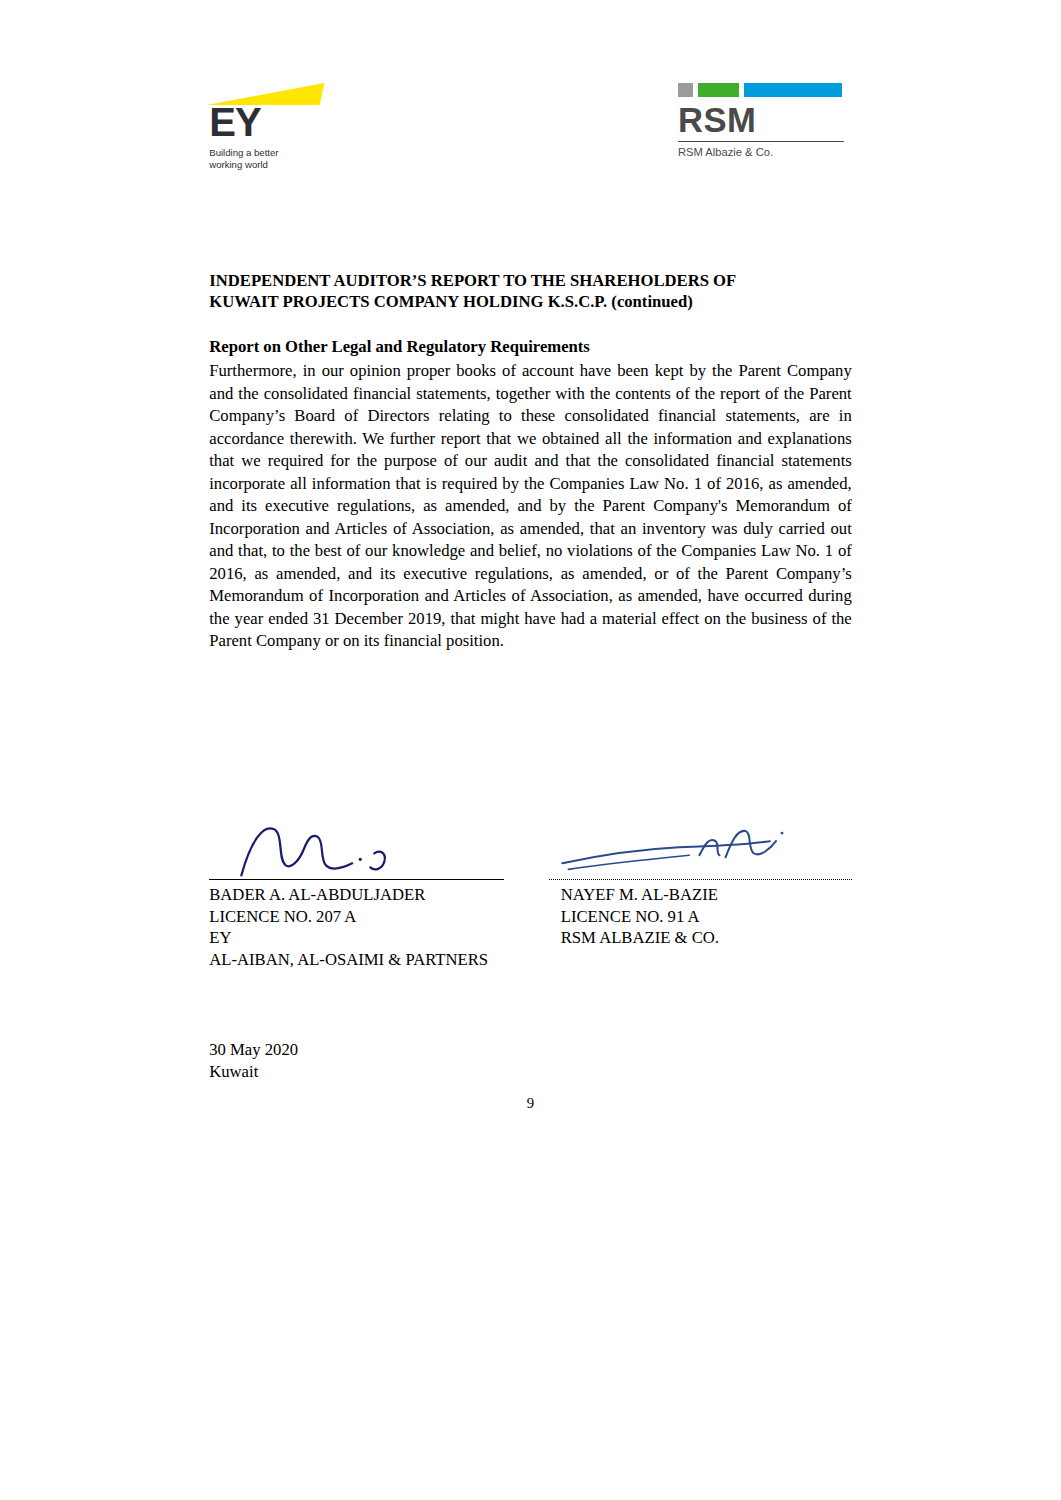EY
Building a better
working world
RSM
RSM Albazie & Co.
INDEPENDENT AUDITOR’S REPORT TO THE SHAREHOLDERS OF
KUWAIT PROJECTS COMPANY HOLDING K.S.C.P. (continued)
Report on Other Legal and Regulatory Requirements
Furthermore, in our opinion proper books of account have been kept by the Parent Company and the consolidated financial statements, together with the contents of the report of the Parent Company’s Board of Directors relating to these consolidated financial statements, are in accordance therewith. We further report that we obtained all the information and explanations that we required for the purpose of our audit and that the consolidated financial statements incorporate all information that is required by the Companies Law No. 1 of 2016, as amended, and its executive regulations, as amended, and by the Parent Company's Memorandum of Incorporation and Articles of Association, as amended, that an inventory was duly carried out and that, to the best of our knowledge and belief, no violations of the Companies Law No. 1 of 2016, as amended, and its executive regulations, as amended, or of the Parent Company’s Memorandum of Incorporation and Articles of Association, as amended, have occurred during the year ended 31 December 2019, that might have had a material effect on the business of the Parent Company or on its financial position.
BADER A. AL-ABDULJADER
LICENCE NO. 207 A
EY
AL-AIBAN, AL-OSAIMI & PARTNERS
NAYEF M. AL-BAZIE
LICENCE NO. 91 A
RSM ALBAZIE & CO.
30 May 2020
Kuwait
9